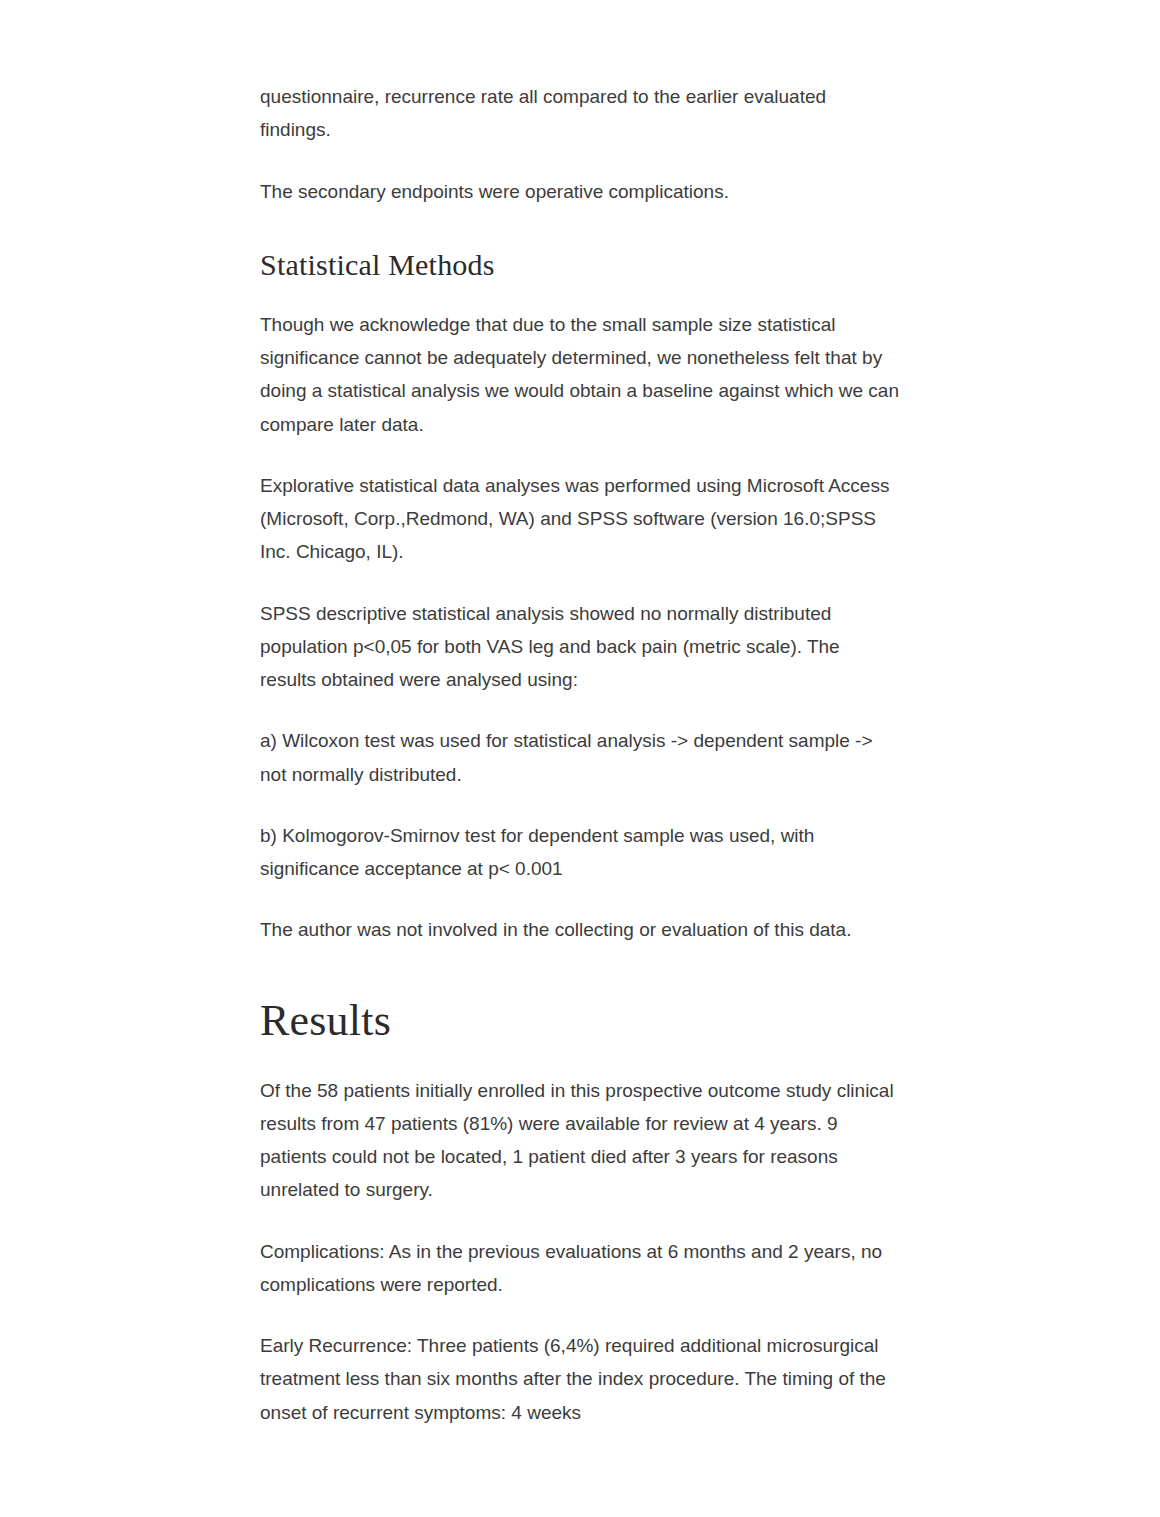questionnaire, recurrence rate all compared to the earlier evaluated findings.
The secondary endpoints were operative complications.
Statistical Methods
Though we acknowledge that due to the small sample size statistical significance cannot be adequately determined, we nonetheless felt that by doing a statistical analysis we would obtain a baseline against which we can compare later data.
Explorative statistical data analyses was performed using Microsoft Access (Microsoft, Corp.,Redmond, WA) and SPSS software (version 16.0;SPSS Inc. Chicago, IL).
SPSS descriptive statistical analysis showed no normally distributed population p<0,05 for both VAS leg and back pain (metric scale). The results obtained were analysed using:
a) Wilcoxon test was used for statistical analysis -> dependent sample -> not normally distributed.
b) Kolmogorov-Smirnov test for dependent sample was used, with significance acceptance at p< 0.001
The author was not involved in the collecting or evaluation of this data.
Results
Of the 58 patients initially enrolled in this prospective outcome study clinical results from 47 patients (81%) were available for review at 4 years. 9 patients could not be located, 1 patient died after 3 years for reasons unrelated to surgery.
Complications: As in the previous evaluations at 6 months and 2 years, no complications were reported.
Early Recurrence: Three patients (6,4%) required additional microsurgical treatment less than six months after the index procedure. The timing of the onset of recurrent symptoms: 4 weeks